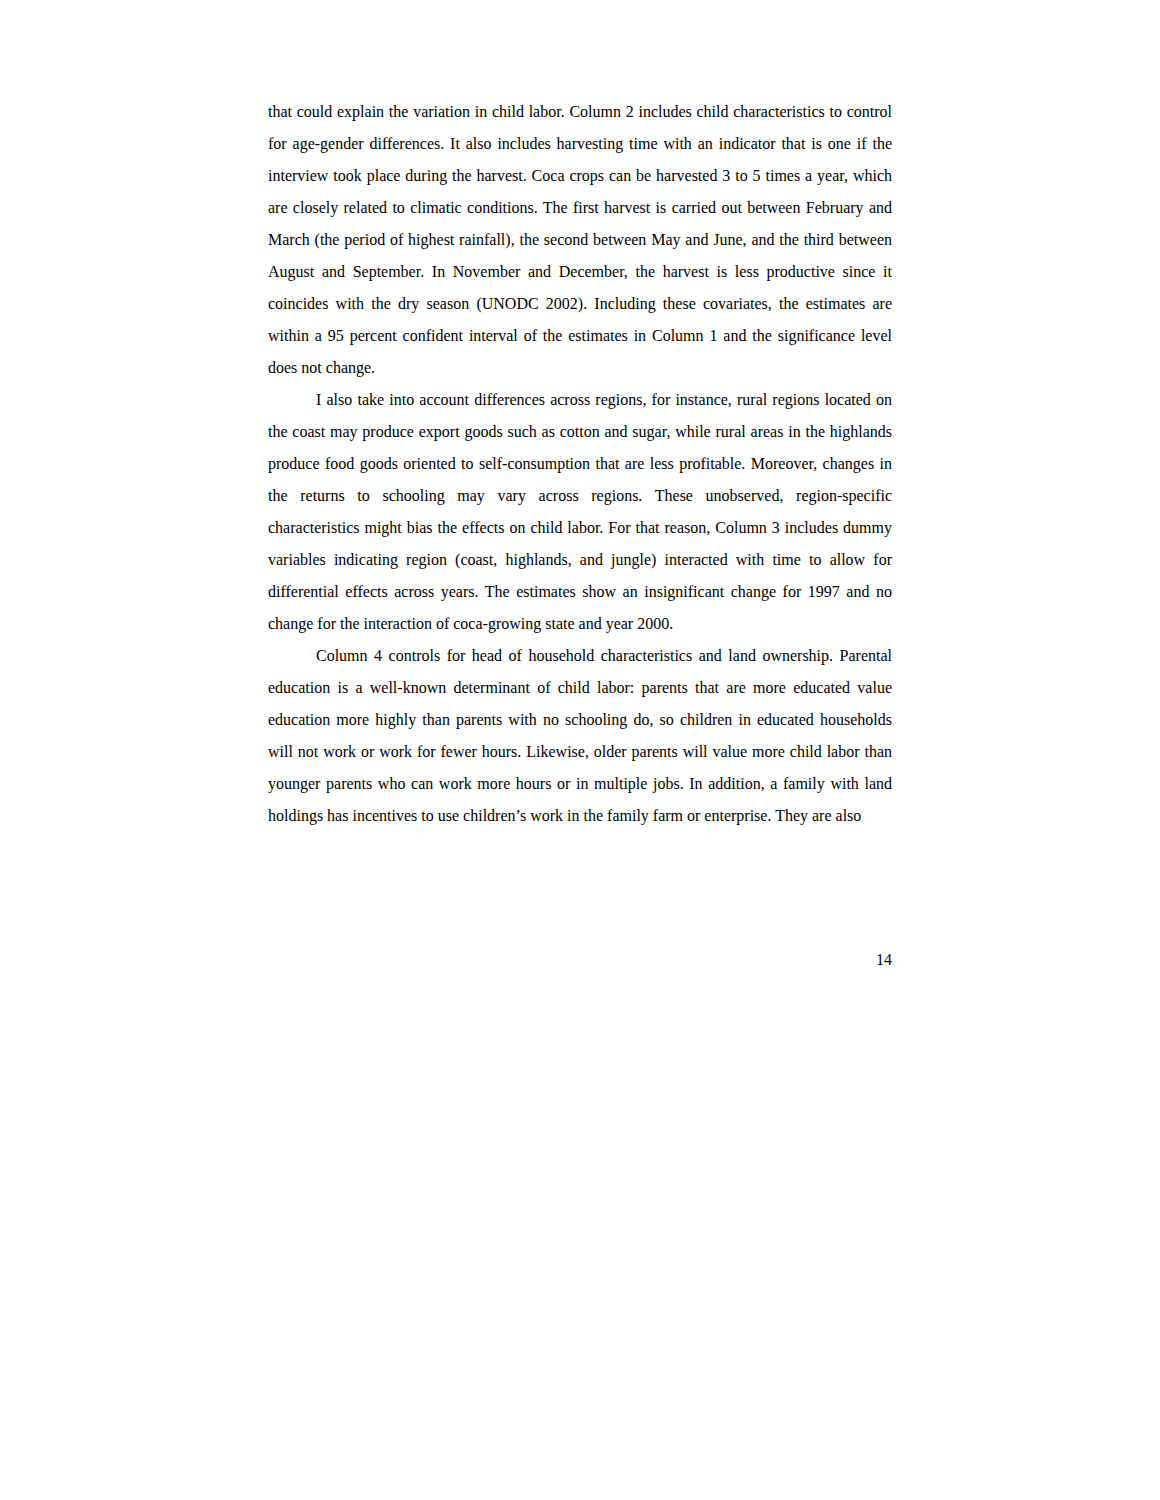that could explain the variation in child labor. Column 2 includes child characteristics to control for age-gender differences. It also includes harvesting time with an indicator that is one if the interview took place during the harvest. Coca crops can be harvested 3 to 5 times a year, which are closely related to climatic conditions. The first harvest is carried out between February and March (the period of highest rainfall), the second between May and June, and the third between August and September. In November and December, the harvest is less productive since it coincides with the dry season (UNODC 2002). Including these covariates, the estimates are within a 95 percent confident interval of the estimates in Column 1 and the significance level does not change.
I also take into account differences across regions, for instance, rural regions located on the coast may produce export goods such as cotton and sugar, while rural areas in the highlands produce food goods oriented to self-consumption that are less profitable. Moreover, changes in the returns to schooling may vary across regions. These unobserved, region-specific characteristics might bias the effects on child labor. For that reason, Column 3 includes dummy variables indicating region (coast, highlands, and jungle) interacted with time to allow for differential effects across years. The estimates show an insignificant change for 1997 and no change for the interaction of coca-growing state and year 2000.
Column 4 controls for head of household characteristics and land ownership. Parental education is a well-known determinant of child labor: parents that are more educated value education more highly than parents with no schooling do, so children in educated households will not work or work for fewer hours. Likewise, older parents will value more child labor than younger parents who can work more hours or in multiple jobs. In addition, a family with land holdings has incentives to use children’s work in the family farm or enterprise. They are also
14